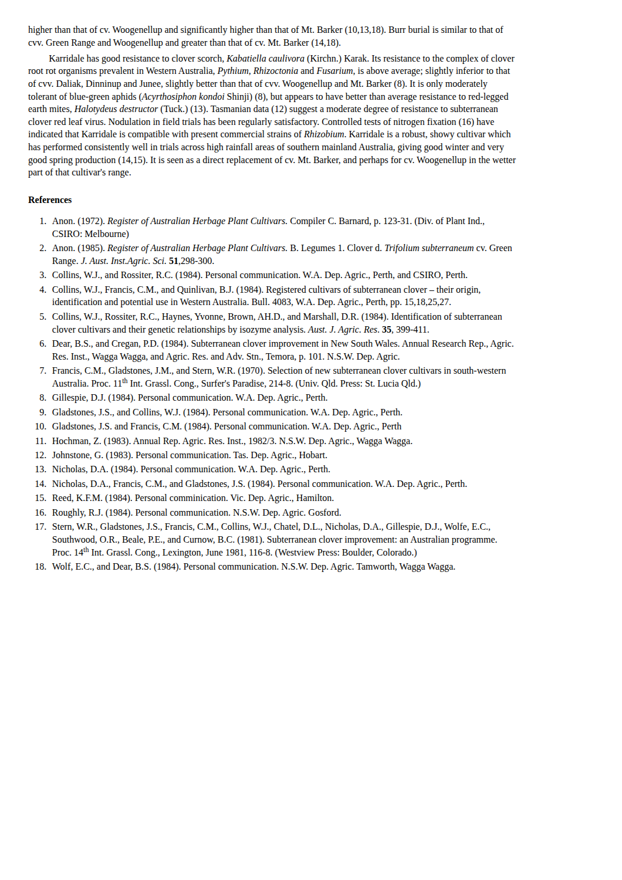higher than that of cv. Woogenellup and significantly higher than that of Mt. Barker (10,13,18). Burr burial is similar to that of cvv. Green Range and Woogenellup and greater than that of cv. Mt. Barker (14,18).
Karridale has good resistance to clover scorch, Kabatiella caulivora (Kirchn.) Karak. Its resistance to the complex of clover root rot organisms prevalent in Western Australia, Pythium, Rhizoctonia and Fusarium, is above average; slightly inferior to that of cvv. Daliak, Dinninup and Junee, slightly better than that of cvv. Woogenellup and Mt. Barker (8). It is only moderately tolerant of blue-green aphids (Acyrthosiphon kondoi Shinji) (8), but appears to have better than average resistance to red-legged earth mites, Halotydeus destructor (Tuck.) (13). Tasmanian data (12) suggest a moderate degree of resistance to subterranean clover red leaf virus. Nodulation in field trials has been regularly satisfactory. Controlled tests of nitrogen fixation (16) have indicated that Karridale is compatible with present commercial strains of Rhizobium. Karridale is a robust, showy cultivar which has performed consistently well in trials across high rainfall areas of southern mainland Australia, giving good winter and very good spring production (14,15). It is seen as a direct replacement of cv. Mt. Barker, and perhaps for cv. Woogenellup in the wetter part of that cultivar's range.
References
Anon. (1972). Register of Australian Herbage Plant Cultivars. Compiler C. Barnard, p. 123-31. (Div. of Plant Ind., CSIRO: Melbourne)
Anon. (1985). Register of Australian Herbage Plant Cultivars. B. Legumes 1. Clover d. Trifolium subterraneum cv. Green Range. J. Aust. Inst.Agric. Sci. 51,298-300.
Collins, W.J., and Rossiter, R.C. (1984). Personal communication. W.A. Dep. Agric., Perth, and CSIRO, Perth.
Collins, W.J., Francis, C.M., and Quinlivan, B.J. (1984). Registered cultivars of subterranean clover – their origin, identification and potential use in Western Australia. Bull. 4083, W.A. Dep. Agric., Perth, pp. 15,18,25,27.
Collins, W.J., Rossiter, R.C., Haynes, Yvonne, Brown, AH.D., and Marshall, D.R. (1984). Identification of subterranean clover cultivars and their genetic relationships by isozyme analysis. Aust. J. Agric. Res. 35, 399-411.
Dear, B.S., and Cregan, P.D. (1984). Subterranean clover improvement in New South Wales. Annual Research Rep., Agric. Res. Inst., Wagga Wagga, and Agric. Res. and Adv. Stn., Temora, p. 101. N.S.W. Dep. Agric.
Francis, C.M., Gladstones, J.M., and Stern, W.R. (1970). Selection of new subterranean clover cultivars in south-western Australia. Proc. 11th Int. Grassl. Cong., Surfer's Paradise, 214-8. (Univ. Qld. Press: St. Lucia Qld.)
Gillespie, D.J. (1984). Personal communication. W.A. Dep. Agric., Perth.
Gladstones, J.S., and Collins, W.J. (1984). Personal communication. W.A. Dep. Agric., Perth.
Gladstones, J.S. and Francis, C.M. (1984). Personal communication. W.A. Dep. Agric., Perth
Hochman, Z. (1983). Annual Rep. Agric. Res. Inst., 1982/3. N.S.W. Dep. Agric., Wagga Wagga.
Johnstone, G. (1983). Personal communication. Tas. Dep. Agric., Hobart.
Nicholas, D.A. (1984). Personal communication. W.A. Dep. Agric., Perth.
Nicholas, D.A., Francis, C.M., and Gladstones, J.S. (1984). Personal communication. W.A. Dep. Agric., Perth.
Reed, K.F.M. (1984). Personal comminication. Vic. Dep. Agric., Hamilton.
Roughly, R.J. (1984). Personal communication. N.S.W. Dep. Agric. Gosford.
Stern, W.R., Gladstones, J.S., Francis, C.M., Collins, W.J., Chatel, D.L., Nicholas, D.A., Gillespie, D.J., Wolfe, E.C., Southwood, O.R., Beale, P.E., and Curnow, B.C. (1981). Subterranean clover improvement: an Australian programme. Proc. 14th Int. Grassl. Cong., Lexington, June 1981, 116-8. (Westview Press: Boulder, Colorado.)
Wolf, E.C., and Dear, B.S. (1984). Personal communication. N.S.W. Dep. Agric. Tamworth, Wagga Wagga.